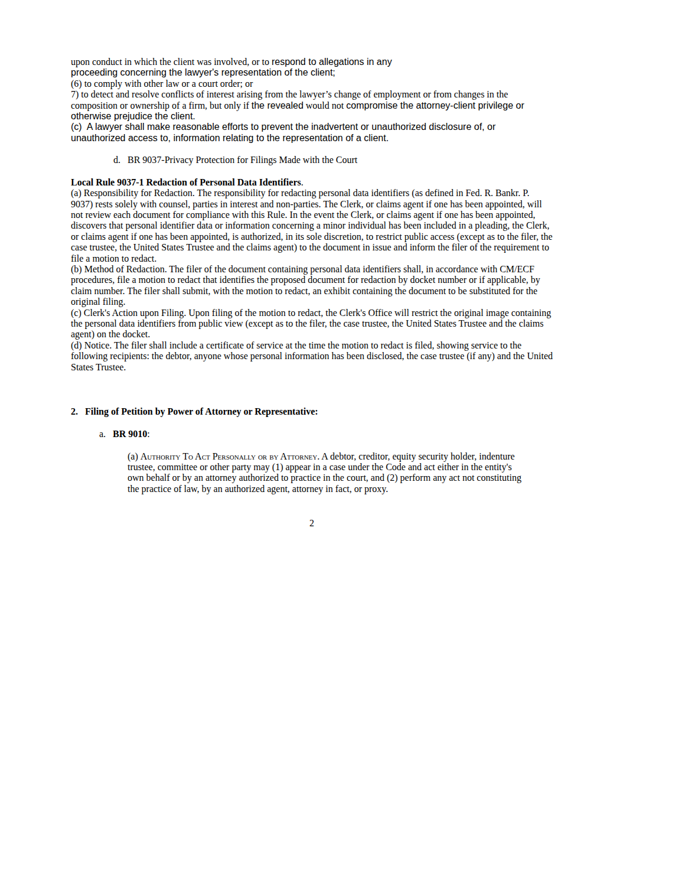upon conduct in which the client was involved, or to respond to allegations in any
proceeding concerning the lawyer's representation of the client;
(6) to comply with other law or a court order; or
7) to detect and resolve conflicts of interest arising from the lawyer’s change of employment or from changes in the composition or ownership of a firm, but only if the revealed would not compromise the attorney-client privilege or otherwise prejudice the client.
(c) A lawyer shall make reasonable efforts to prevent the inadvertent or unauthorized disclosure of, or unauthorized access to, information relating to the representation of a client.
d. BR 9037-Privacy Protection for Filings Made with the Court
Local Rule 9037-1 Redaction of Personal Data Identifiers.
(a) Responsibility for Redaction. The responsibility for redacting personal data identifiers (as defined in Fed. R. Bankr. P. 9037) rests solely with counsel, parties in interest and non-parties. The Clerk, or claims agent if one has been appointed, will not review each document for compliance with this Rule. In the event the Clerk, or claims agent if one has been appointed, discovers that personal identifier data or information concerning a minor individual has been included in a pleading, the Clerk, or claims agent if one has been appointed, is authorized, in its sole discretion, to restrict public access (except as to the filer, the case trustee, the United States Trustee and the claims agent) to the document in issue and inform the filer of the requirement to file a motion to redact.
(b) Method of Redaction. The filer of the document containing personal data identifiers shall, in accordance with CM/ECF procedures, file a motion to redact that identifies the proposed document for redaction by docket number or if applicable, by claim number. The filer shall submit, with the motion to redact, an exhibit containing the document to be substituted for the original filing.
(c) Clerk's Action upon Filing. Upon filing of the motion to redact, the Clerk's Office will restrict the original image containing the personal data identifiers from public view (except as to the filer, the case trustee, the United States Trustee and the claims agent) on the docket.
(d) Notice. The filer shall include a certificate of service at the time the motion to redact is filed, showing service to the following recipients: the debtor, anyone whose personal information has been disclosed, the case trustee (if any) and the United States Trustee.
2. Filing of Petition by Power of Attorney or Representative:
a. BR 9010:
(a) Authority To Act Personally or by Attorney. A debtor, creditor, equity security holder, indenture trustee, committee or other party may (1) appear in a case under the Code and act either in the entity's own behalf or by an attorney authorized to practice in the court, and (2) perform any act not constituting the practice of law, by an authorized agent, attorney in fact, or proxy.
2